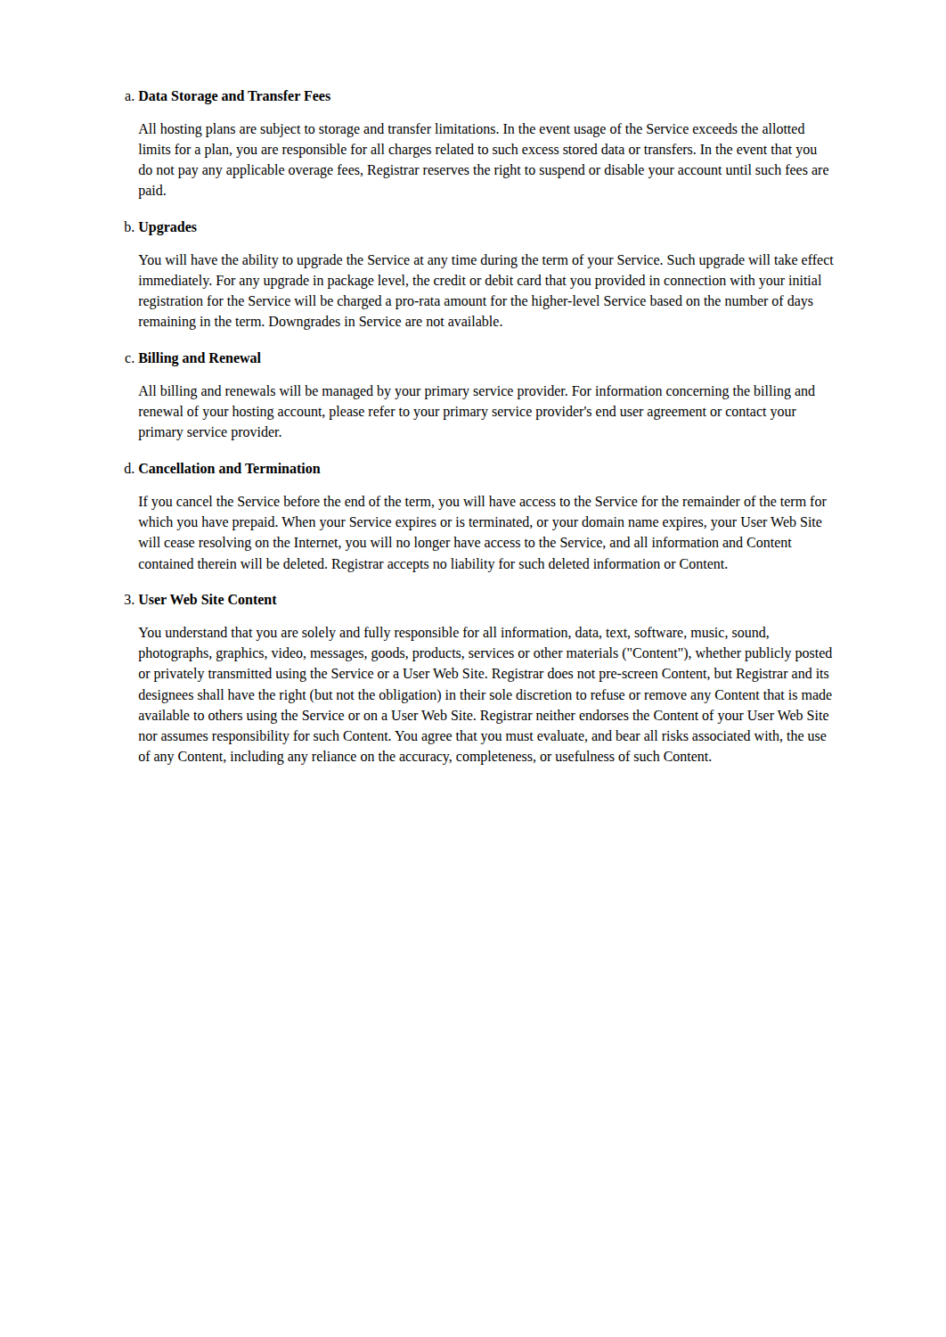Data Storage and Transfer Fees
All hosting plans are subject to storage and transfer limitations. In the event usage of the Service exceeds the allotted limits for a plan, you are responsible for all charges related to such excess stored data or transfers. In the event that you do not pay any applicable overage fees, Registrar reserves the right to suspend or disable your account until such fees are paid.
Upgrades
You will have the ability to upgrade the Service at any time during the term of your Service. Such upgrade will take effect immediately. For any upgrade in package level, the credit or debit card that you provided in connection with your initial registration for the Service will be charged a pro-rata amount for the higher-level Service based on the number of days remaining in the term. Downgrades in Service are not available.
Billing and Renewal
All billing and renewals will be managed by your primary service provider. For information concerning the billing and renewal of your hosting account, please refer to your primary service provider's end user agreement or contact your primary service provider.
Cancellation and Termination
If you cancel the Service before the end of the term, you will have access to the Service for the remainder of the term for which you have prepaid. When your Service expires or is terminated, or your domain name expires, your User Web Site will cease resolving on the Internet, you will no longer have access to the Service, and all information and Content contained therein will be deleted. Registrar accepts no liability for such deleted information or Content.
User Web Site Content
You understand that you are solely and fully responsible for all information, data, text, software, music, sound, photographs, graphics, video, messages, goods, products, services or other materials ("Content"), whether publicly posted or privately transmitted using the Service or a User Web Site. Registrar does not pre-screen Content, but Registrar and its designees shall have the right (but not the obligation) in their sole discretion to refuse or remove any Content that is made available to others using the Service or on a User Web Site. Registrar neither endorses the Content of your User Web Site nor assumes responsibility for such Content. You agree that you must evaluate, and bear all risks associated with, the use of any Content, including any reliance on the accuracy, completeness, or usefulness of such Content.